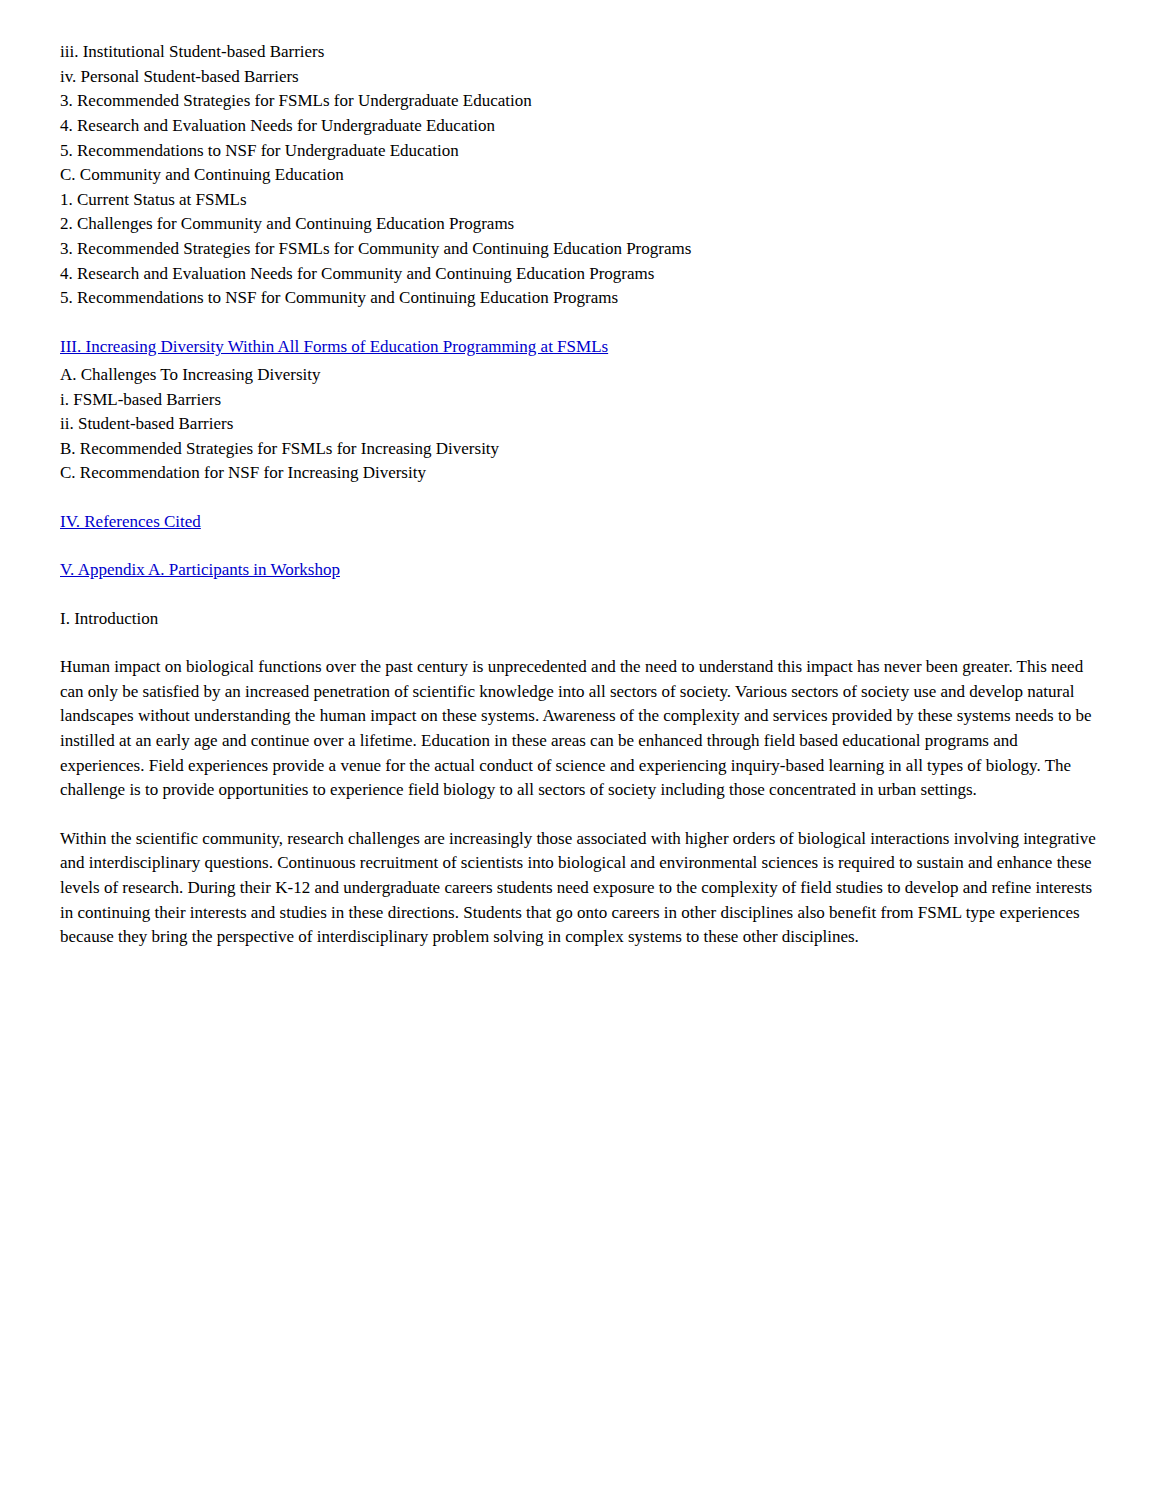iii. Institutional Student-based Barriers
iv. Personal Student-based Barriers
3. Recommended Strategies for FSMLs for Undergraduate Education
4. Research and Evaluation Needs for Undergraduate Education
5. Recommendations to NSF for Undergraduate Education
C. Community and Continuing Education
1. Current Status at FSMLs
2. Challenges for Community and Continuing Education Programs
3. Recommended Strategies for FSMLs for Community and Continuing Education Programs
4. Research and Evaluation Needs for Community and Continuing Education Programs
5. Recommendations to NSF for Community and Continuing Education Programs
III. Increasing Diversity Within All Forms of Education Programming at FSMLs
A. Challenges To Increasing Diversity
i. FSML-based Barriers
ii. Student-based Barriers
B. Recommended Strategies for FSMLs for Increasing Diversity
C. Recommendation for NSF for Increasing Diversity
IV. References Cited
V. Appendix A. Participants in Workshop
I. Introduction
Human impact on biological functions over the past century is unprecedented and the need to understand this impact has never been greater. This need can only be satisfied by an increased penetration of scientific knowledge into all sectors of society. Various sectors of society use and develop natural landscapes without understanding the human impact on these systems. Awareness of the complexity and services provided by these systems needs to be instilled at an early age and continue over a lifetime. Education in these areas can be enhanced through field based educational programs and experiences. Field experiences provide a venue for the actual conduct of science and experiencing inquiry-based learning in all types of biology. The challenge is to provide opportunities to experience field biology to all sectors of society including those concentrated in urban settings.
Within the scientific community, research challenges are increasingly those associated with higher orders of biological interactions involving integrative and interdisciplinary questions. Continuous recruitment of scientists into biological and environmental sciences is required to sustain and enhance these levels of research. During their K-12 and undergraduate careers students need exposure to the complexity of field studies to develop and refine interests in continuing their interests and studies in these directions. Students that go onto careers in other disciplines also benefit from FSML type experiences because they bring the perspective of interdisciplinary problem solving in complex systems to these other disciplines.